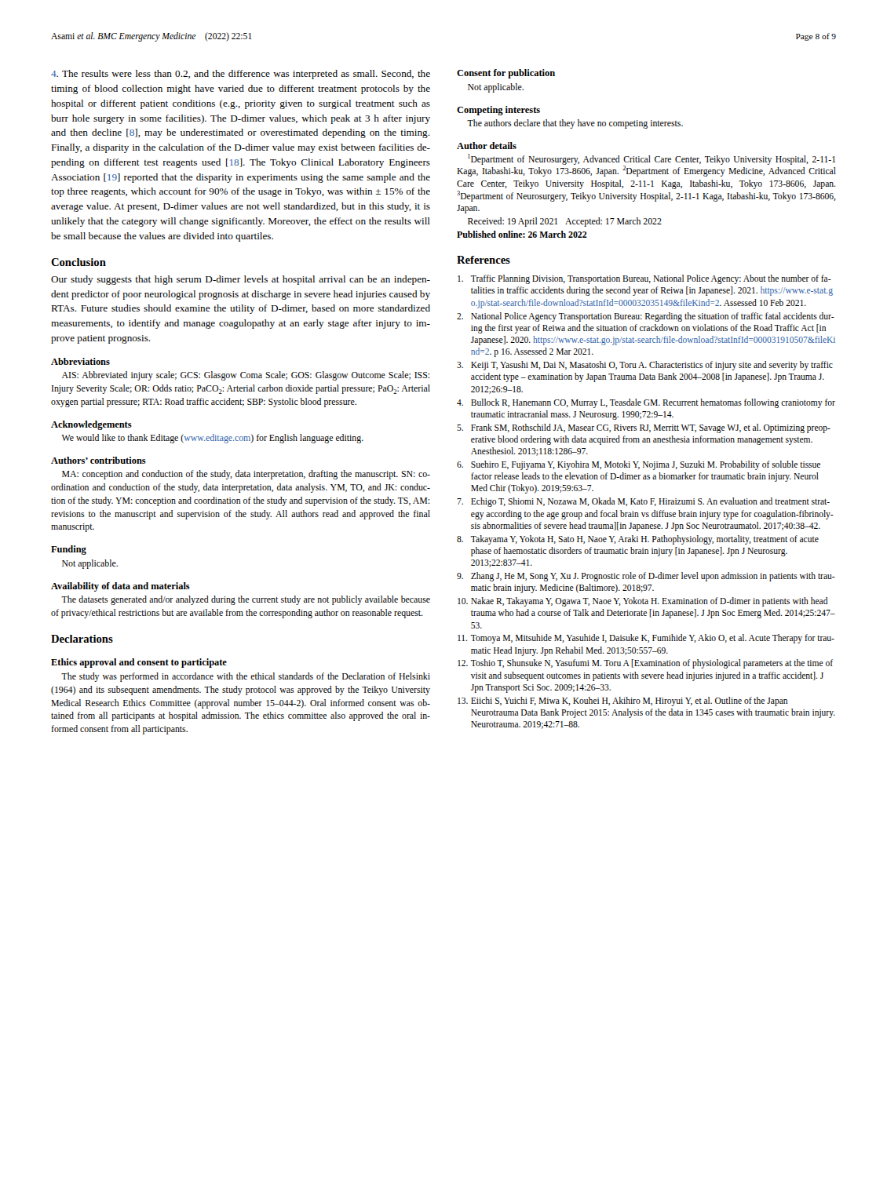Asami et al. BMC Emergency Medicine (2022) 22:51
Page 8 of 9
4. The results were less than 0.2, and the difference was interpreted as small. Second, the timing of blood collection might have varied due to different treatment protocols by the hospital or different patient conditions (e.g., priority given to surgical treatment such as burr hole surgery in some facilities). The D-dimer values, which peak at 3 h after injury and then decline [8], may be underestimated or overestimated depending on the timing. Finally, a disparity in the calculation of the D-dimer value may exist between facilities depending on different test reagents used [18]. The Tokyo Clinical Laboratory Engineers Association [19] reported that the disparity in experiments using the same sample and the top three reagents, which account for 90% of the usage in Tokyo, was within ± 15% of the average value. At present, D-dimer values are not well standardized, but in this study, it is unlikely that the category will change significantly. Moreover, the effect on the results will be small because the values are divided into quartiles.
Conclusion
Our study suggests that high serum D-dimer levels at hospital arrival can be an independent predictor of poor neurological prognosis at discharge in severe head injuries caused by RTAs. Future studies should examine the utility of D-dimer, based on more standardized measurements, to identify and manage coagulopathy at an early stage after injury to improve patient prognosis.
Abbreviations
AIS: Abbreviated injury scale; GCS: Glasgow Coma Scale; GOS: Glasgow Outcome Scale; ISS: Injury Severity Scale; OR: Odds ratio; PaCO2: Arterial carbon dioxide partial pressure; PaO2: Arterial oxygen partial pressure; RTA: Road traffic accident; SBP: Systolic blood pressure.
Acknowledgements
We would like to thank Editage (www.editage.com) for English language editing.
Authors’ contributions
MA: conception and conduction of the study, data interpretation, drafting the manuscript. SN: coordination and conduction of the study, data interpretation, data analysis. YM, TO, and JK: conduction of the study. YM: conception and coordination of the study and supervision of the study. TS, AM: revisions to the manuscript and supervision of the study. All authors read and approved the final manuscript.
Funding
Not applicable.
Availability of data and materials
The datasets generated and/or analyzed during the current study are not publicly available because of privacy/ethical restrictions but are available from the corresponding author on reasonable request.
Declarations
Ethics approval and consent to participate
The study was performed in accordance with the ethical standards of the Declaration of Helsinki (1964) and its subsequent amendments. The study protocol was approved by the Teikyo University Medical Research Ethics Committee (approval number 15–044-2). Oral informed consent was obtained from all participants at hospital admission. The ethics committee also approved the oral informed consent from all participants.
Consent for publication
Not applicable.
Competing interests
The authors declare that they have no competing interests.
Author details
1Department of Neurosurgery, Advanced Critical Care Center, Teikyo University Hospital, 2-11-1 Kaga, Itabashi-ku, Tokyo 173-8606, Japan. 2Department of Emergency Medicine, Advanced Critical Care Center, Teikyo University Hospital, 2-11-1 Kaga, Itabashi-ku, Tokyo 173-8606, Japan. 3Department of Neurosurgery, Teikyo University Hospital, 2-11-1 Kaga, Itabashi-ku, Tokyo 173-8606, Japan.
Received: 19 April 2021 Accepted: 17 March 2022
Published online: 26 March 2022
References
Traffic Planning Division, Transportation Bureau, National Police Agency: About the number of fatalities in traffic accidents during the second year of Reiwa [in Japanese]. 2021. https://www.e-stat.go.jp/stat-search/file-download?statInfId=000032035149&fileKind=2. Assessed 10 Feb 2021.
National Police Agency Transportation Bureau: Regarding the situation of traffic fatal accidents during the first year of Reiwa and the situation of crackdown on violations of the Road Traffic Act [in Japanese]. 2020. https://www.e-stat.go.jp/stat-search/file-download?statInfId=000031910507&fileKind=2. p 16. Assessed 2 Mar 2021.
Keiji T, Yasushi M, Dai N, Masatoshi O, Toru A. Characteristics of injury site and severity by traffic accident type – examination by Japan Trauma Data Bank 2004–2008 [in Japanese]. Jpn Trauma J. 2012;26:9–18.
Bullock R, Hanemann CO, Murray L, Teasdale GM. Recurrent hematomas following craniotomy for traumatic intracranial mass. J Neurosurg. 1990;72:9–14.
Frank SM, Rothschild JA, Masear CG, Rivers RJ, Merritt WT, Savage WJ, et al. Optimizing preoperative blood ordering with data acquired from an anesthesia information management system. Anesthesiol. 2013;118:1286–97.
Suehiro E, Fujiyama Y, Kiyohira M, Motoki Y, Nojima J, Suzuki M. Probability of soluble tissue factor release leads to the elevation of D-dimer as a biomarker for traumatic brain injury. Neurol Med Chir (Tokyo). 2019;59:63–7.
Echigo T, Shiomi N, Nozawa M, Okada M, Kato F, Hiraizumi S. An evaluation and treatment strategy according to the age group and focal brain vs diffuse brain injury type for coagulation-fibrinolysis abnormalities of severe head trauma][in Japanese. J Jpn Soc Neurotraumatol. 2017;40:38–42.
Takayama Y, Yokota H, Sato H, Naoe Y, Araki H. Pathophysiology, mortality, treatment of acute phase of haemostatic disorders of traumatic brain injury [in Japanese]. Jpn J Neurosurg. 2013;22:837–41.
Zhang J, He M, Song Y, Xu J. Prognostic role of D-dimer level upon admission in patients with traumatic brain injury. Medicine (Baltimore). 2018;97.
Nakae R, Takayama Y, Ogawa T, Naoe Y, Yokota H. Examination of D-dimer in patients with head trauma who had a course of Talk and Deteriorate [in Japanese]. J Jpn Soc Emerg Med. 2014;25:247–53.
Tomoya M, Mitsuhide M, Yasuhide I, Daisuke K, Fumihide Y, Akio O, et al. Acute Therapy for traumatic Head Injury. Jpn Rehabil Med. 2013;50:557–69.
Toshio T, Shunsuke N, Yasufumi M. Toru A [Examination of physiological parameters at the time of visit and subsequent outcomes in patients with severe head injuries injured in a traffic accident]. J Jpn Transport Sci Soc. 2009;14:26–33.
Eiichi S, Yuichi F, Miwa K, Kouhei H, Akihiro M, Hiroyui Y, et al. Outline of the Japan Neurotrauma Data Bank Project 2015: Analysis of the data in 1345 cases with traumatic brain injury. Neurotrauma. 2019;42:71–88.